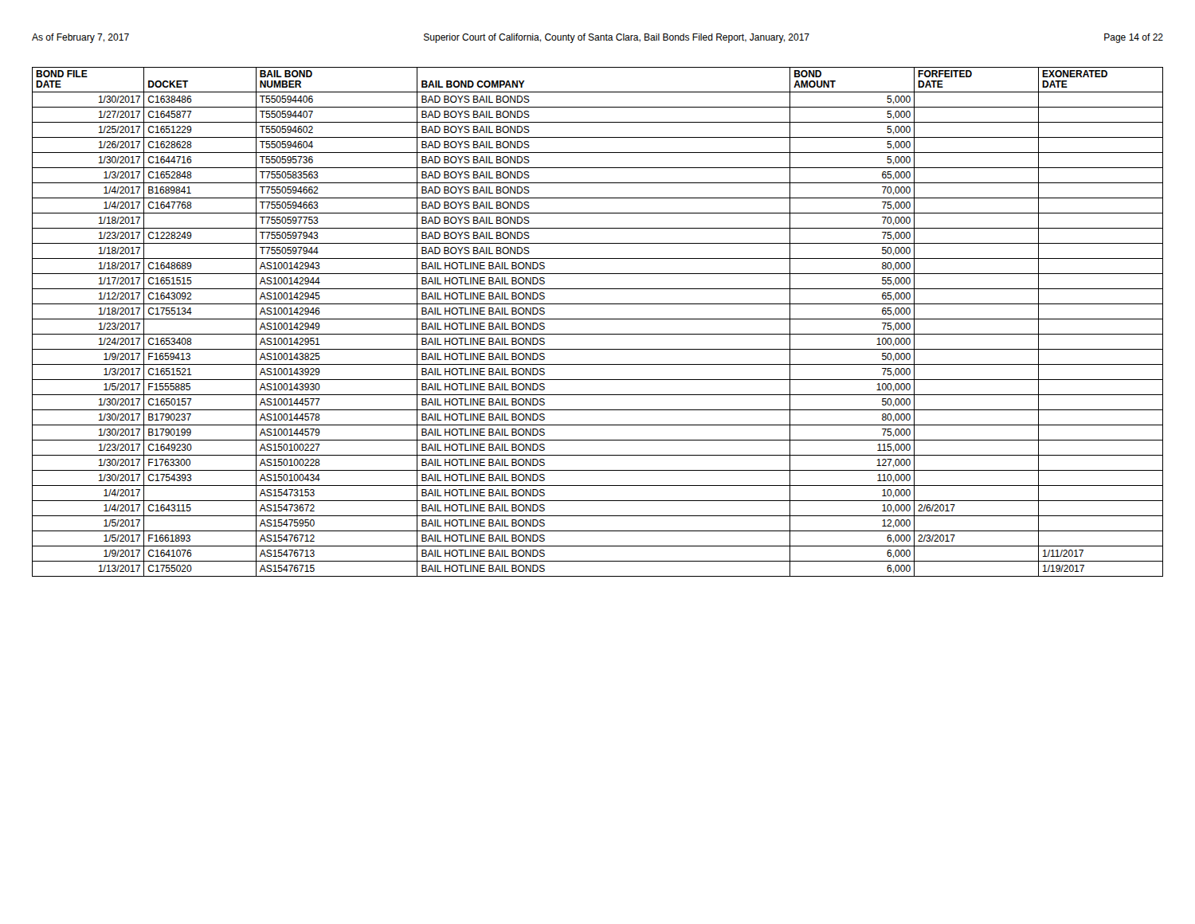As of February 7, 2017
Superior Court of California, County of Santa Clara, Bail Bonds Filed Report, January, 2017
Page 14 of 22
| BOND FILE DATE | DOCKET | BAIL BOND NUMBER | BAIL BOND COMPANY | BOND AMOUNT | FORFEITED DATE | EXONERATED DATE |
| --- | --- | --- | --- | --- | --- | --- |
| 1/30/2017 | C1638486 | T550594406 | BAD BOYS BAIL BONDS | 5,000 | | |
| 1/27/2017 | C1645877 | T550594407 | BAD BOYS BAIL BONDS | 5,000 | | |
| 1/25/2017 | C1651229 | T550594602 | BAD BOYS BAIL BONDS | 5,000 | | |
| 1/26/2017 | C1628628 | T550594604 | BAD BOYS BAIL BONDS | 5,000 | | |
| 1/30/2017 | C1644716 | T550595736 | BAD BOYS BAIL BONDS | 5,000 | | |
| 1/3/2017 | C1652848 | T7550583563 | BAD BOYS BAIL BONDS | 65,000 | | |
| 1/4/2017 | B1689841 | T7550594662 | BAD BOYS BAIL BONDS | 70,000 | | |
| 1/4/2017 | C1647768 | T7550594663 | BAD BOYS BAIL BONDS | 75,000 | | |
| 1/18/2017 | | T7550597753 | BAD BOYS BAIL BONDS | 70,000 | | |
| 1/23/2017 | C1228249 | T7550597943 | BAD BOYS BAIL BONDS | 75,000 | | |
| 1/18/2017 | | T7550597944 | BAD BOYS BAIL BONDS | 50,000 | | |
| 1/18/2017 | C1648689 | AS100142943 | BAIL HOTLINE BAIL BONDS | 80,000 | | |
| 1/17/2017 | C1651515 | AS100142944 | BAIL HOTLINE BAIL BONDS | 55,000 | | |
| 1/12/2017 | C1643092 | AS100142945 | BAIL HOTLINE BAIL BONDS | 65,000 | | |
| 1/18/2017 | C1755134 | AS100142946 | BAIL HOTLINE BAIL BONDS | 65,000 | | |
| 1/23/2017 | | AS100142949 | BAIL HOTLINE BAIL BONDS | 75,000 | | |
| 1/24/2017 | C1653408 | AS100142951 | BAIL HOTLINE BAIL BONDS | 100,000 | | |
| 1/9/2017 | F1659413 | AS100143825 | BAIL HOTLINE BAIL BONDS | 50,000 | | |
| 1/3/2017 | C1651521 | AS100143929 | BAIL HOTLINE BAIL BONDS | 75,000 | | |
| 1/5/2017 | F1555885 | AS100143930 | BAIL HOTLINE BAIL BONDS | 100,000 | | |
| 1/30/2017 | C1650157 | AS100144577 | BAIL HOTLINE BAIL BONDS | 50,000 | | |
| 1/30/2017 | B1790237 | AS100144578 | BAIL HOTLINE BAIL BONDS | 80,000 | | |
| 1/30/2017 | B1790199 | AS100144579 | BAIL HOTLINE BAIL BONDS | 75,000 | | |
| 1/23/2017 | C1649230 | AS150100227 | BAIL HOTLINE BAIL BONDS | 115,000 | | |
| 1/30/2017 | F1763300 | AS150100228 | BAIL HOTLINE BAIL BONDS | 127,000 | | |
| 1/30/2017 | C1754393 | AS150100434 | BAIL HOTLINE BAIL BONDS | 110,000 | | |
| 1/4/2017 | | AS15473153 | BAIL HOTLINE BAIL BONDS | 10,000 | | |
| 1/4/2017 | C1643115 | AS15473672 | BAIL HOTLINE BAIL BONDS | 10,000 | 2/6/2017 | |
| 1/5/2017 | | AS15475950 | BAIL HOTLINE BAIL BONDS | 12,000 | | |
| 1/5/2017 | F1661893 | AS15476712 | BAIL HOTLINE BAIL BONDS | 6,000 | 2/3/2017 | |
| 1/9/2017 | C1641076 | AS15476713 | BAIL HOTLINE BAIL BONDS | 6,000 | | 1/11/2017 |
| 1/13/2017 | C1755020 | AS15476715 | BAIL HOTLINE BAIL BONDS | 6,000 | | 1/19/2017 |